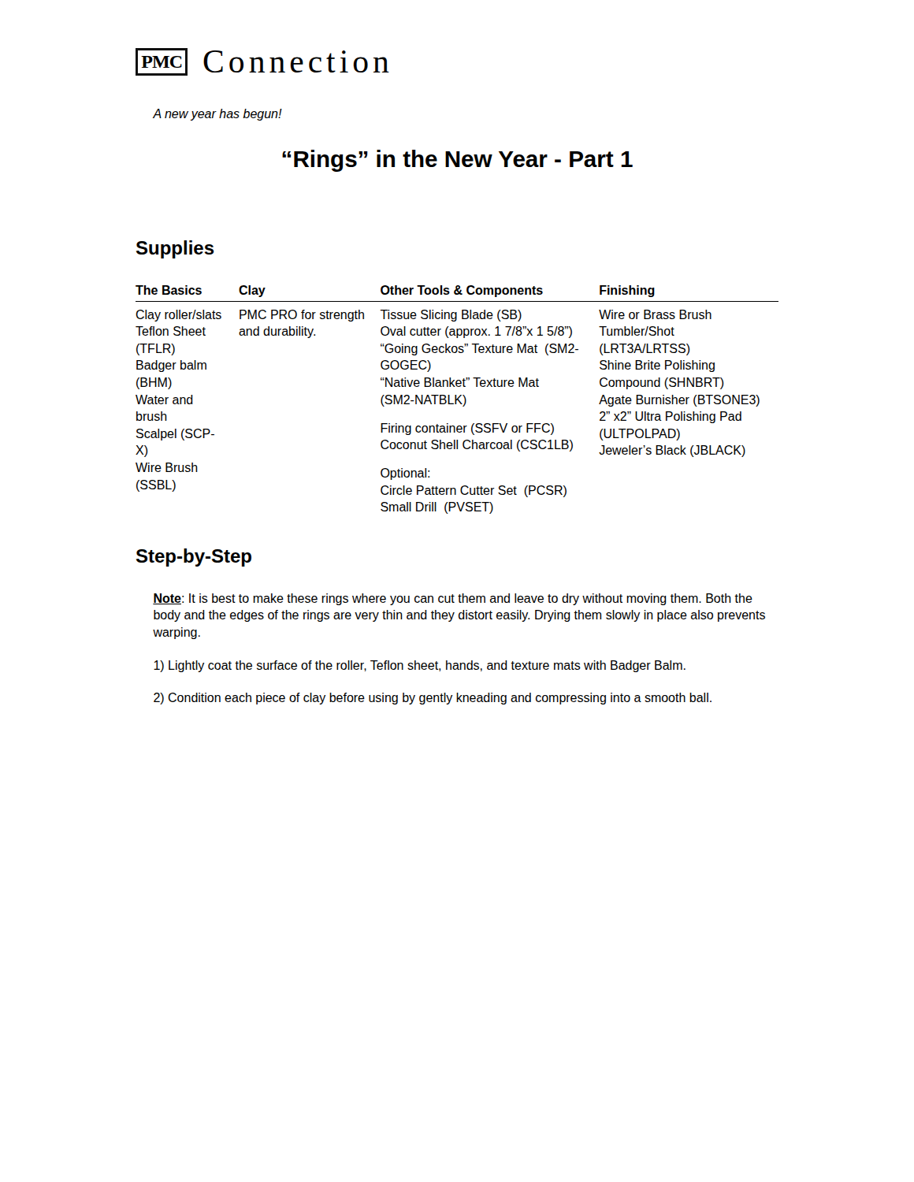PMC Connection
A new year has begun!
“Rings” in the New Year - Part 1
Supplies
| The Basics | Clay | Other Tools & Components | Finishing |
| --- | --- | --- | --- |
| Clay roller/slats Teflon Sheet (TFLR) Badger balm (BHM) Water and brush Scalpel (SCP-X) Wire Brush (SSBL) | PMC PRO for strength and durability. | Tissue Slicing Blade (SB) Oval cutter (approx. 1 7/8”x 1 5/8”) “Going Geckos” Texture Mat (SM2-GOGEC) “Native Blanket” Texture Mat (SM2-NATBLK) Firing container (SSFV or FFC) Coconut Shell Charcoal (CSC1LB) Optional: Circle Pattern Cutter Set (PCSR) Small Drill (PVSET) | Wire or Brass Brush Tumbler/Shot (LRT3A/LRTSS) Shine Brite Polishing Compound (SHNBRT) Agate Burnisher (BTSONE3) 2” x2” Ultra Polishing Pad (ULTPOLPAD) Jeweler’s Black (JBLACK) |
Step-by-Step
Note: It is best to make these rings where you can cut them and leave to dry without moving them. Both the body and the edges of the rings are very thin and they distort easily. Drying them slowly in place also prevents warping.
1) Lightly coat the surface of the roller, Teflon sheet, hands, and texture mats with Badger Balm.
2) Condition each piece of clay before using by gently kneading and compressing into a smooth ball.